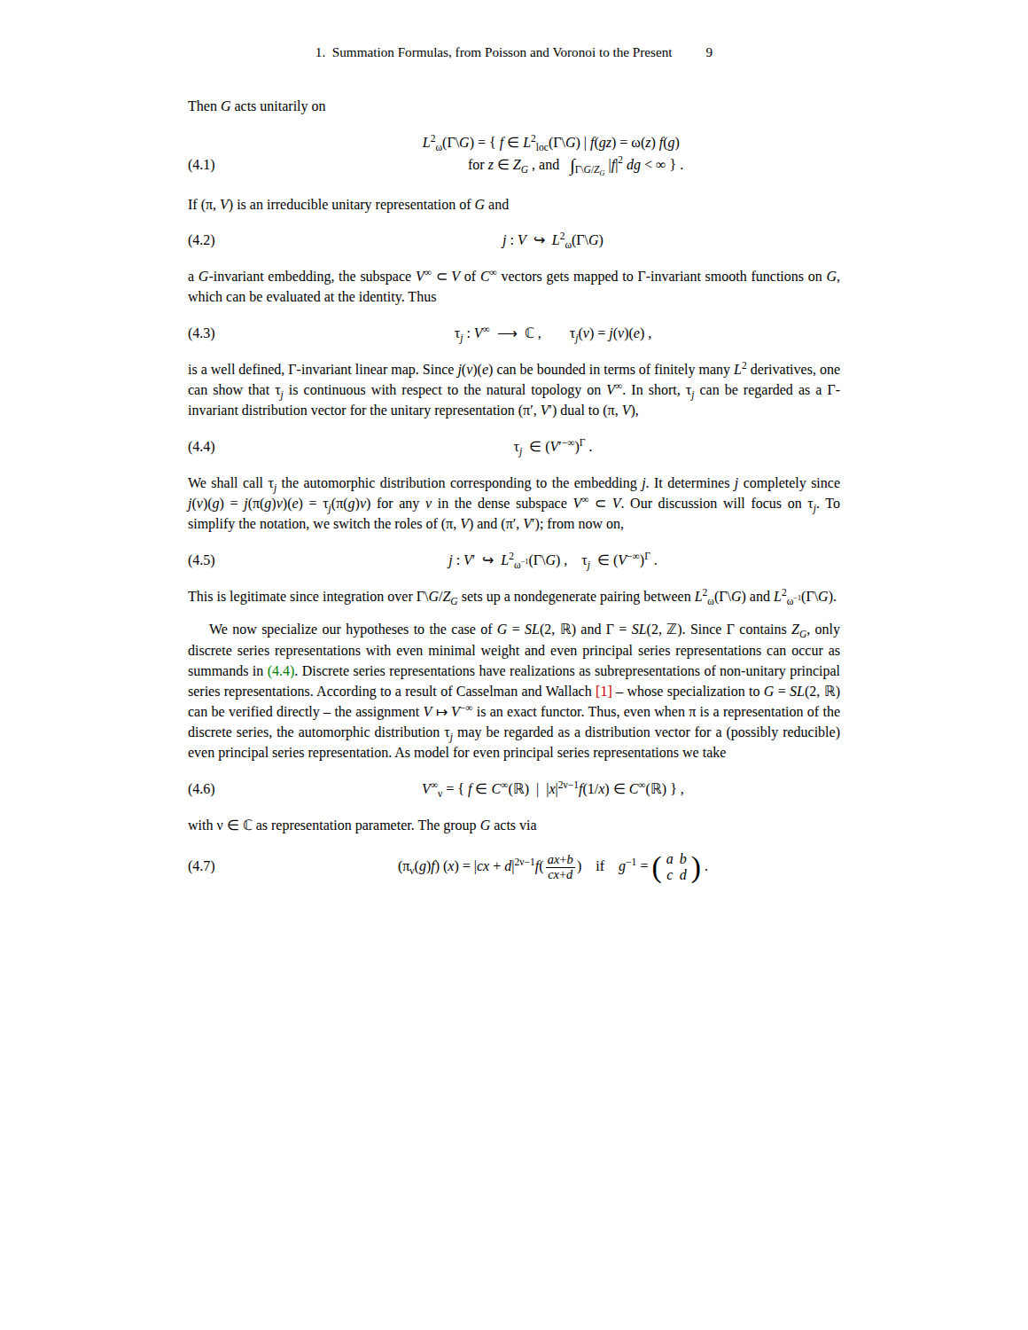1. Summation Formulas, from Poisson and Voronoi to the Present 9
Then G acts unitarily on
(4.1)
L2ω(Γ\G) = { f ∈ L2loc(Γ\G) | f(gz) = ω(z) f(g) for z ∈ ZG , and ∫Γ\G/ZG |f|2 dg < ∞ } .
If (π, V) is an irreducible unitary representation of G and
(4.2)
j : V ↪ L2ω(Γ\G)
a G-invariant embedding, the subspace V∞ ⊂ V of C∞ vectors gets mapped to Γ-invariant smooth functions on G, which can be evaluated at the identity. Thus
(4.3)
τj : V∞ ⟶ ℂ ,  τj(v) = j(v)(e) ,
is a well defined, Γ-invariant linear map. Since j(v)(e) can be bounded in terms of finitely many L2 derivatives, one can show that τj is continuous with respect to the natural topology on V∞. In short, τj can be regarded as a Γ-invariant distribution vector for the unitary representation (π′, V′) dual to (π, V),
(4.4)
τj ∈ (V′−∞)Γ .
We shall call τj the automorphic distribution corresponding to the embedding j. It determines j completely since j(v)(g) = j(π(g)v)(e) = τj(π(g)v) for any v in the dense subspace V∞ ⊂ V. Our discussion will focus on τj. To simplify the notation, we switch the roles of (π, V) and (π′, V′); from now on,
(4.5)
j : V′ ↪ L2ω−1(Γ\G) , τj ∈ (V−∞)Γ .
This is legitimate since integration over Γ\G/ZG sets up a nondegenerate pairing between L2ω(Γ\G) and L2ω−1(Γ\G).
We now specialize our hypotheses to the case of G = SL(2, ℝ) and Γ = SL(2, ℤ). Since Γ contains ZG, only discrete series representations with even minimal weight and even principal series representations can occur as summands in (4.4). Discrete series representations have realizations as subrepresentations of non-unitary principal series representations. According to a result of Casselman and Wallach [1] – whose specialization to G = SL(2, ℝ) can be verified directly – the assignment V ↦ V−∞ is an exact functor. Thus, even when π is a representation of the discrete series, the automorphic distribution τj may be regarded as a distribution vector for a (possibly reducible) even principal series representation. As model for even principal series representations we take
(4.6)
V∞ν = { f ∈ C∞(ℝ) | |x|2ν−1f(1/x) ∈ C∞(ℝ) } ,
with ν ∈ ℂ as representation parameter. The group G acts via
(4.7)
(πν(g)f) (x) = |cx + d|2ν−1f(ax+b cx+d) if g−1 = (
| a | b |
| c | d |
) .